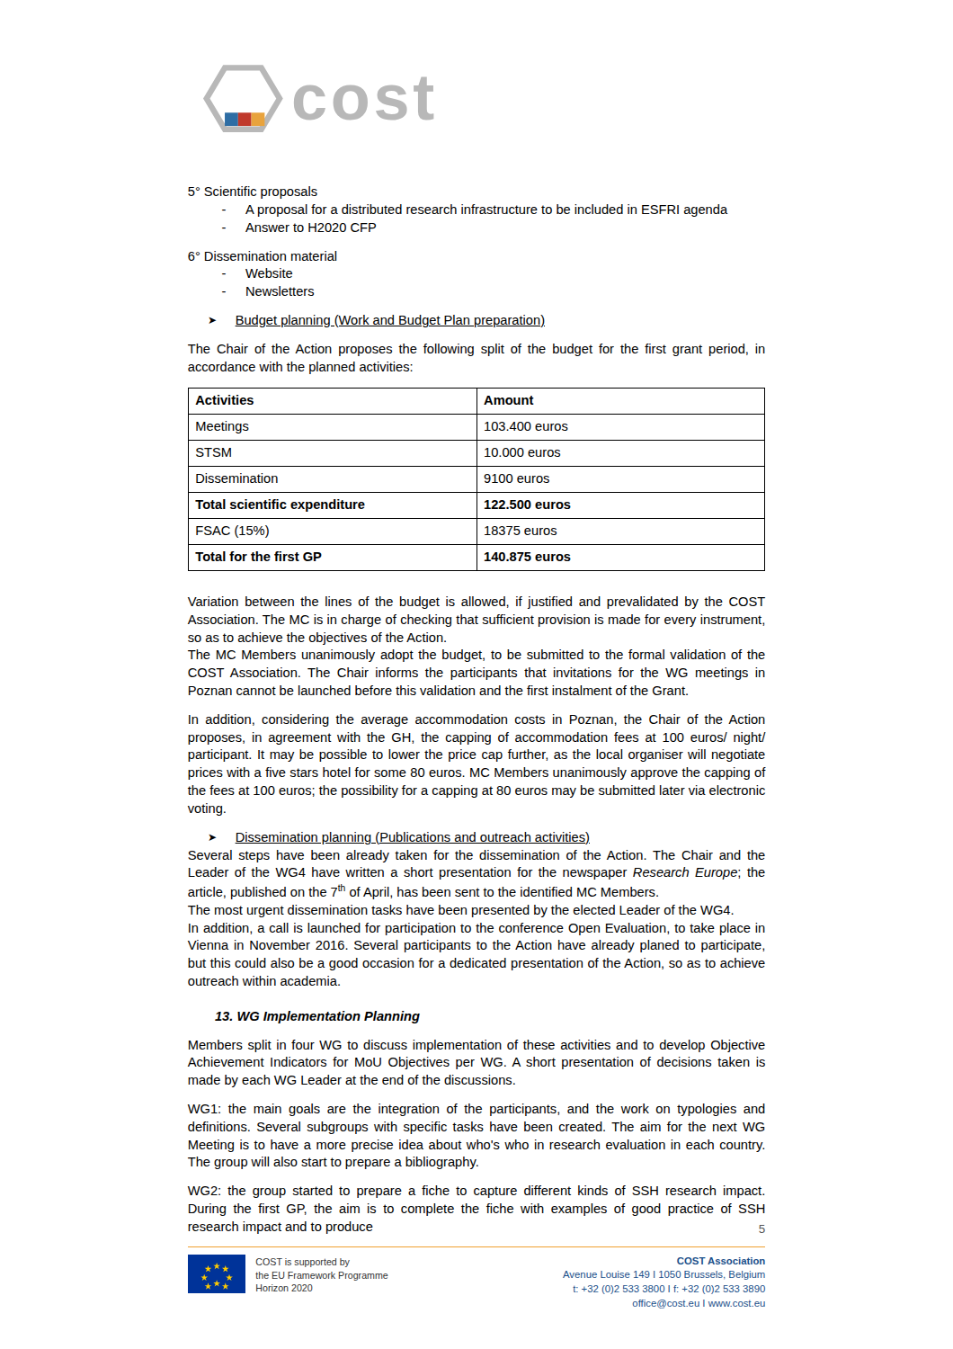cost
5° Scientific proposals
A proposal for a distributed research infrastructure to be included in ESFRI agenda
Answer to H2020 CFP
6° Dissemination material
Website
Newsletters
Budget planning (Work and Budget Plan preparation)
The Chair of the Action proposes the following split of the budget for the first grant period, in accordance with the planned activities:
| Activities | Amount |
| --- | --- |
| Meetings | 103.400 euros |
| STSM | 10.000 euros |
| Dissemination | 9100 euros |
| Total scientific expenditure | 122.500 euros |
| FSAC (15%) | 18375 euros |
| Total for the first GP | 140.875 euros |
Variation between the lines of the budget is allowed, if justified and prevalidated by the COST Association. The MC is in charge of checking that sufficient provision is made for every instrument, so as to achieve the objectives of the Action.
The MC Members unanimously adopt the budget, to be submitted to the formal validation of the COST Association. The Chair informs the participants that invitations for the WG meetings in Poznan cannot be launched before this validation and the first instalment of the Grant.
In addition, considering the average accommodation costs in Poznan, the Chair of the Action proposes, in agreement with the GH, the capping of accommodation fees at 100 euros/ night/ participant. It may be possible to lower the price cap further, as the local organiser will negotiate prices with a five stars hotel for some 80 euros. MC Members unanimously approve the capping of the fees at 100 euros; the possibility for a capping at 80 euros may be submitted later via electronic voting.
Dissemination planning (Publications and outreach activities)
Several steps have been already taken for the dissemination of the Action. The Chair and the Leader of the WG4 have written a short presentation for the newspaper Research Europe; the article, published on the 7th of April, has been sent to the identified MC Members.
The most urgent dissemination tasks have been presented by the elected Leader of the WG4.
In addition, a call is launched for participation to the conference Open Evaluation, to take place in Vienna in November 2016. Several participants to the Action have already planed to participate, but this could also be a good occasion for a dedicated presentation of the Action, so as to achieve outreach within academia.
13. WG Implementation Planning
Members split in four WG to discuss implementation of these activities and to develop Objective Achievement Indicators for MoU Objectives per WG. A short presentation of decisions taken is made by each WG Leader at the end of the discussions.
WG1: the main goals are the integration of the participants, and the work on typologies and definitions. Several subgroups with specific tasks have been created. The aim for the next WG Meeting is to have a more precise idea about who's who in research evaluation in each country. The group will also start to prepare a bibliography.
WG2: the group started to prepare a fiche to capture different kinds of SSH research impact. During the first GP, the aim is to complete the fiche with examples of good practice of SSH research impact and to produce
5
COST is supported by
the EU Framework Programme
Horizon 2020
COST Association
Avenue Louise 149 I 1050 Brussels, Belgium
t: +32 (0)2 533 3800 I f: +32 (0)2 533 3890
office@cost.eu I www.cost.eu